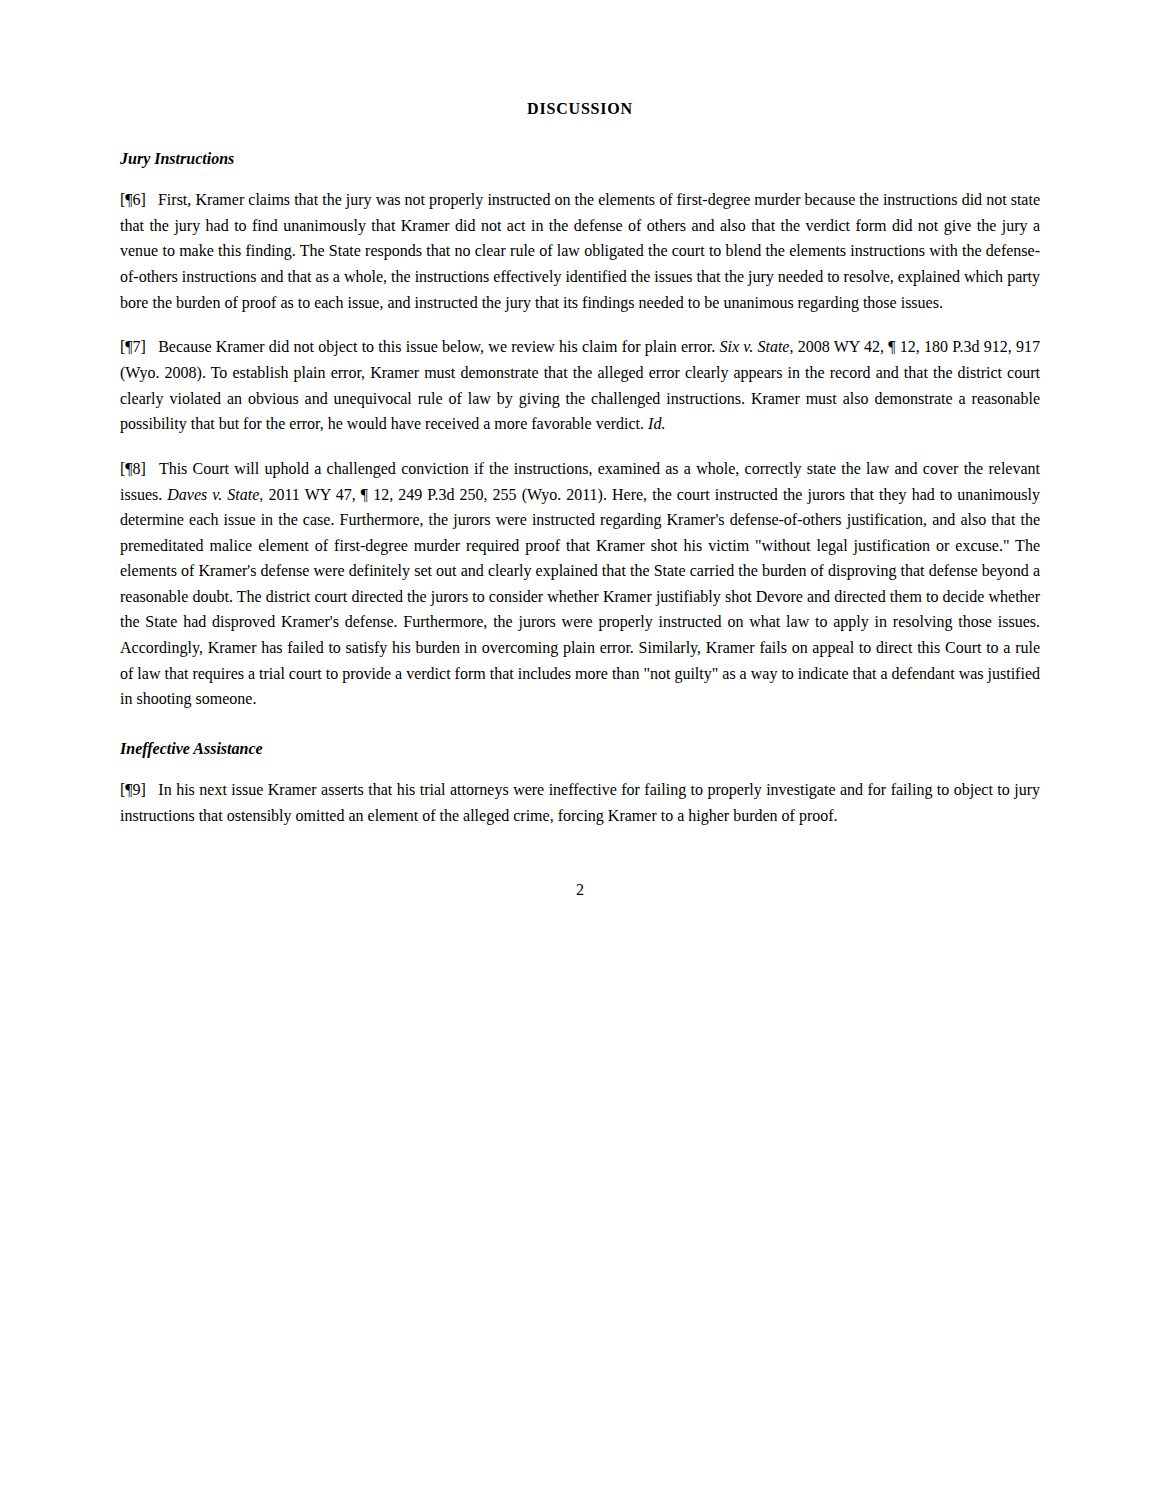DISCUSSION
Jury Instructions
[¶6] First, Kramer claims that the jury was not properly instructed on the elements of first-degree murder because the instructions did not state that the jury had to find unanimously that Kramer did not act in the defense of others and also that the verdict form did not give the jury a venue to make this finding. The State responds that no clear rule of law obligated the court to blend the elements instructions with the defense-of-others instructions and that as a whole, the instructions effectively identified the issues that the jury needed to resolve, explained which party bore the burden of proof as to each issue, and instructed the jury that its findings needed to be unanimous regarding those issues.
[¶7] Because Kramer did not object to this issue below, we review his claim for plain error. Six v. State, 2008 WY 42, ¶ 12, 180 P.3d 912, 917 (Wyo. 2008). To establish plain error, Kramer must demonstrate that the alleged error clearly appears in the record and that the district court clearly violated an obvious and unequivocal rule of law by giving the challenged instructions. Kramer must also demonstrate a reasonable possibility that but for the error, he would have received a more favorable verdict. Id.
[¶8] This Court will uphold a challenged conviction if the instructions, examined as a whole, correctly state the law and cover the relevant issues. Daves v. State, 2011 WY 47, ¶ 12, 249 P.3d 250, 255 (Wyo. 2011). Here, the court instructed the jurors that they had to unanimously determine each issue in the case. Furthermore, the jurors were instructed regarding Kramer's defense-of-others justification, and also that the premeditated malice element of first-degree murder required proof that Kramer shot his victim "without legal justification or excuse." The elements of Kramer's defense were definitely set out and clearly explained that the State carried the burden of disproving that defense beyond a reasonable doubt. The district court directed the jurors to consider whether Kramer justifiably shot Devore and directed them to decide whether the State had disproved Kramer's defense. Furthermore, the jurors were properly instructed on what law to apply in resolving those issues. Accordingly, Kramer has failed to satisfy his burden in overcoming plain error. Similarly, Kramer fails on appeal to direct this Court to a rule of law that requires a trial court to provide a verdict form that includes more than "not guilty" as a way to indicate that a defendant was justified in shooting someone.
Ineffective Assistance
[¶9] In his next issue Kramer asserts that his trial attorneys were ineffective for failing to properly investigate and for failing to object to jury instructions that ostensibly omitted an element of the alleged crime, forcing Kramer to a higher burden of proof.
2